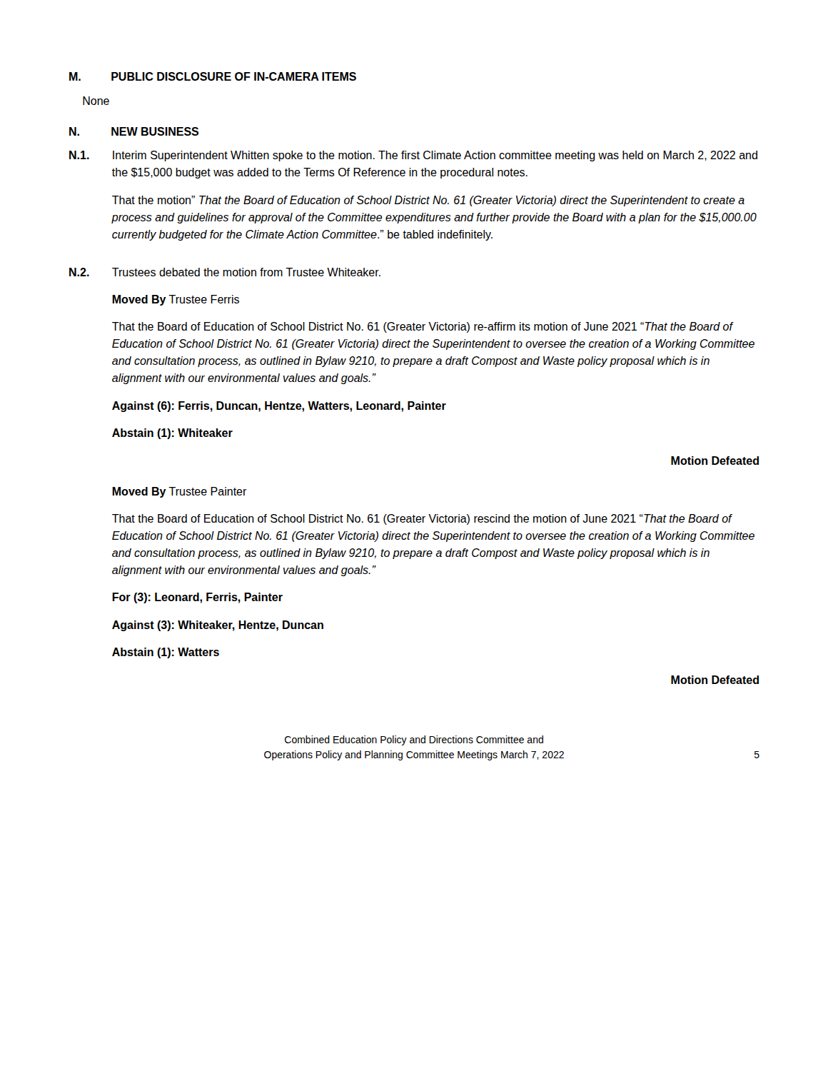M. PUBLIC DISCLOSURE OF IN-CAMERA ITEMS
None
N. NEW BUSINESS
N.1.
Interim Superintendent Whitten spoke to the motion. The first Climate Action committee meeting was held on March 2, 2022 and the $15,000 budget was added to the Terms Of Reference in the procedural notes.
That the motion” That the Board of Education of School District No. 61 (Greater Victoria) direct the Superintendent to create a process and guidelines for approval of the Committee expenditures and further provide the Board with a plan for the $15,000.00 currently budgeted for the Climate Action Committee.” be tabled indefinitely.
N.2.
Trustees debated the motion from Trustee Whiteaker.
Moved By Trustee Ferris
That the Board of Education of School District No. 61 (Greater Victoria) re-affirm its motion of June 2021 “That the Board of Education of School District No. 61 (Greater Victoria) direct the Superintendent to oversee the creation of a Working Committee and consultation process, as outlined in Bylaw 9210, to prepare a draft Compost and Waste policy proposal which is in alignment with our environmental values and goals.”
Against (6): Ferris, Duncan, Hentze, Watters, Leonard, Painter
Abstain (1): Whiteaker
Motion Defeated
Moved By Trustee Painter
That the Board of Education of School District No. 61 (Greater Victoria) rescind the motion of June 2021 “That the Board of Education of School District No. 61 (Greater Victoria) direct the Superintendent to oversee the creation of a Working Committee and consultation process, as outlined in Bylaw 9210, to prepare a draft Compost and Waste policy proposal which is in alignment with our environmental values and goals.”
For (3): Leonard, Ferris, Painter
Against (3): Whiteaker, Hentze, Duncan
Abstain (1): Watters
Motion Defeated
Combined Education Policy and Directions Committee and
Operations Policy and Planning Committee Meetings March 7, 2022 5